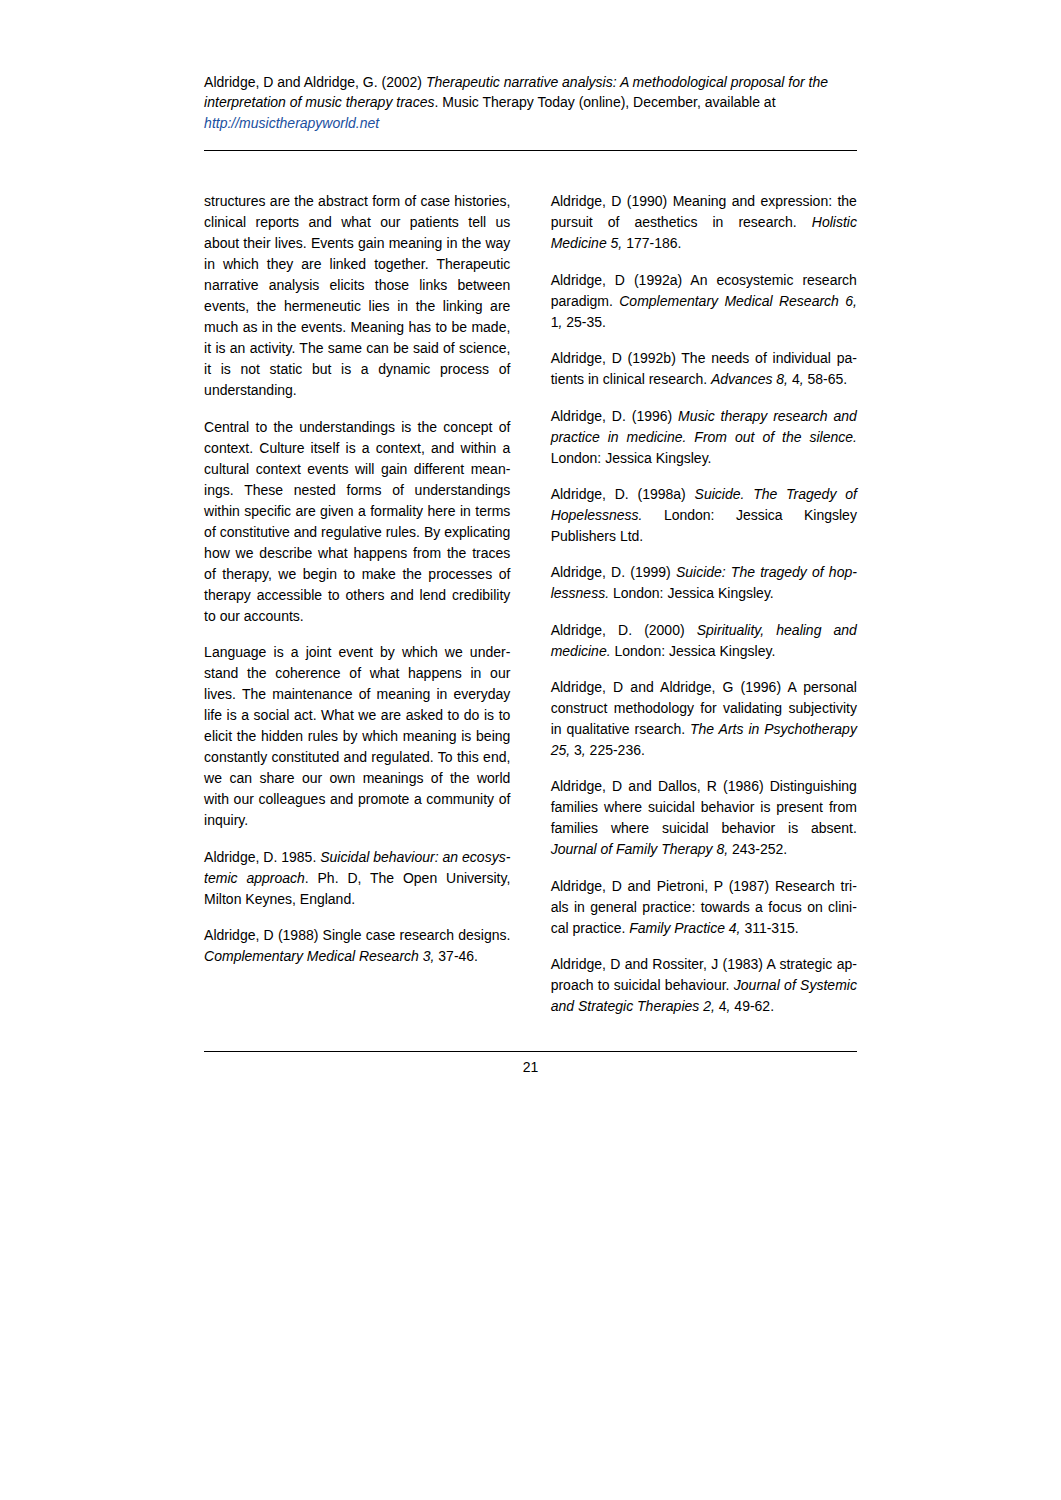Aldridge, D and Aldridge, G. (2002) Therapeutic narrative analysis: A methodological proposal for the interpretation of music therapy traces. Music Therapy Today (online), December, available at http://musictherapyworld.net
structures are the abstract form of case histories, clinical reports and what our patients tell us about their lives. Events gain meaning in the way in which they are linked together. Therapeutic narrative analysis elicits those links between events, the hermeneutic lies in the linking are much as in the events. Meaning has to be made, it is an activity. The same can be said of science, it is not static but is a dynamic process of understanding.
Central to the understandings is the concept of context. Culture itself is a context, and within a cultural context events will gain different meanings. These nested forms of understandings within specific are given a formality here in terms of constitutive and regulative rules. By explicating how we describe what happens from the traces of therapy, we begin to make the processes of therapy accessible to others and lend credibility to our accounts.
Language is a joint event by which we understand the coherence of what happens in our lives. The maintenance of meaning in everyday life is a social act. What we are asked to do is to elicit the hidden rules by which meaning is being constantly constituted and regulated. To this end, we can share our own meanings of the world with our colleagues and promote a community of inquiry.
Aldridge, D. 1985. Suicidal behaviour: an ecosystemic approach. Ph. D, The Open University, Milton Keynes, England.
Aldridge, D (1988) Single case research designs. Complementary Medical Research 3, 37-46.
Aldridge, D (1990) Meaning and expression: the pursuit of aesthetics in research. Holistic Medicine 5, 177-186.
Aldridge, D (1992a) An ecosystemic research paradigm. Complementary Medical Research 6, 1, 25-35.
Aldridge, D (1992b) The needs of individual patients in clinical research. Advances 8, 4, 58-65.
Aldridge, D. (1996) Music therapy research and practice in medicine. From out of the silence. London: Jessica Kingsley.
Aldridge, D. (1998a) Suicide. The Tragedy of Hopelessness. London: Jessica Kingsley Publishers Ltd.
Aldridge, D. (1999) Suicide: The tragedy of hoplessness. London: Jessica Kingsley.
Aldridge, D. (2000) Spirituality, healing and medicine. London: Jessica Kingsley.
Aldridge, D and Aldridge, G (1996) A personal construct methodology for validating subjectivity in qualitative rsearch. The Arts in Psychotherapy 25, 3, 225-236.
Aldridge, D and Dallos, R (1986) Distinguishing families where suicidal behavior is present from families where suicidal behavior is absent. Journal of Family Therapy 8, 243-252.
Aldridge, D and Pietroni, P (1987) Research trials in general practice: towards a focus on clinical practice. Family Practice 4, 311-315.
Aldridge, D and Rossiter, J (1983) A strategic approach to suicidal behaviour. Journal of Systemic and Strategic Therapies 2, 4, 49-62.
21